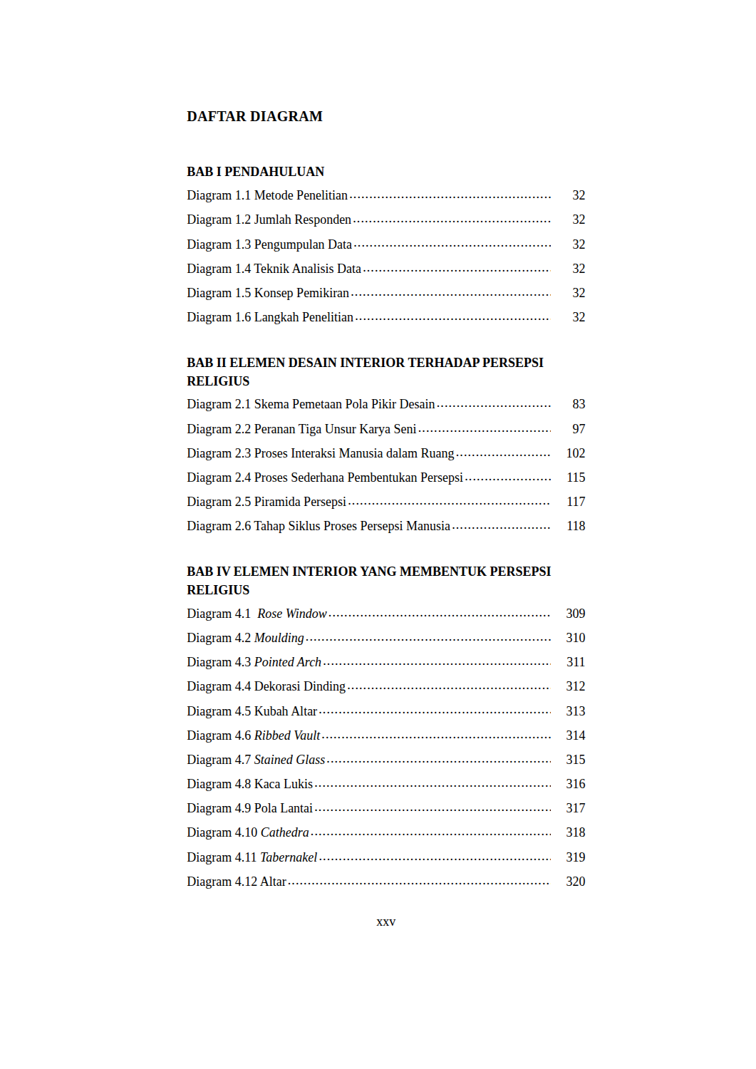DAFTAR DIAGRAM
BAB I PENDAHULUAN
Diagram 1.1 Metode Penelitian ............................................................................ 32
Diagram 1.2 Jumlah Responden ............................................................................ 32
Diagram 1.3 Pengumpulan Data ............................................................................ 32
Diagram 1.4 Teknik Analisis Data ............................................................................ 32
Diagram 1.5 Konsep Pemikiran ............................................................................ 32
Diagram 1.6 Langkah Penelitian ............................................................................ 32
BAB II ELEMEN DESAIN INTERIOR TERHADAP PERSEPSI RELIGIUS
Diagram 2.1 Skema Pemetaan Pola Pikir Desain ............................................................................ 83
Diagram 2.2 Peranan Tiga Unsur Karya Seni ............................................................................ 97
Diagram 2.3 Proses Interaksi Manusia dalam Ruang ............................................................................ 102
Diagram 2.4 Proses Sederhana Pembentukan Persepsi ............................................................................ 115
Diagram 2.5 Piramida Persepsi ............................................................................ 117
Diagram 2.6 Tahap Siklus Proses Persepsi Manusia ............................................................................ 118
BAB IV ELEMEN INTERIOR YANG MEMBENTUK PERSEPSI
RELIGIUS
Diagram 4.1 Rose Window ............................................................................ 309
Diagram 4.2 Moulding ............................................................................ 310
Diagram 4.3 Pointed Arch ............................................................................ 311
Diagram 4.4 Dekorasi Dinding ............................................................................ 312
Diagram 4.5 Kubah Altar ............................................................................ 313
Diagram 4.6 Ribbed Vault ............................................................................ 314
Diagram 4.7 Stained Glass ............................................................................ 315
Diagram 4.8 Kaca Lukis ............................................................................ 316
Diagram 4.9 Pola Lantai ............................................................................ 317
Diagram 4.10 Cathedra ............................................................................ 318
Diagram 4.11 Tabernakel ............................................................................ 319
Diagram 4.12 Altar ............................................................................ 320
xxv